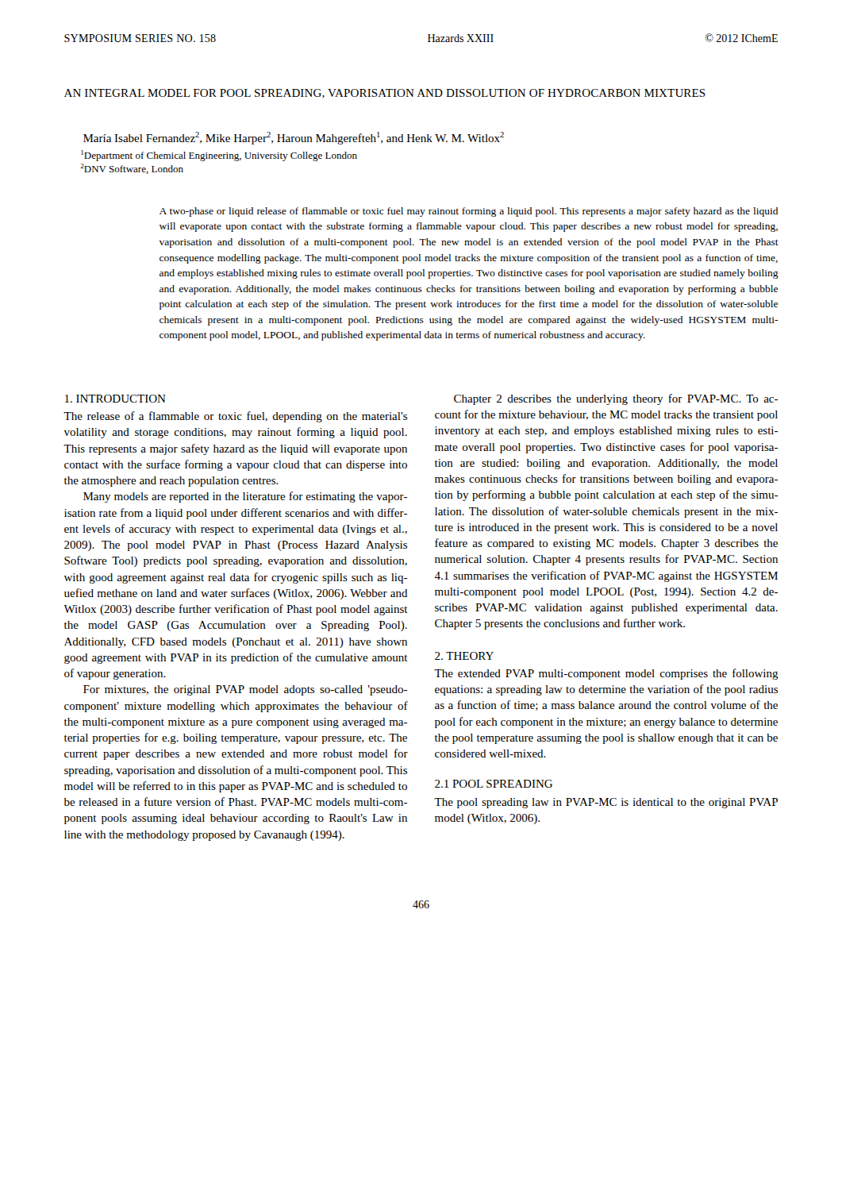SYMPOSIUM SERIES NO. 158 Hazards XXIII © 2012 IChemE
An Integral Model for Pool Spreading, Vaporisation and Dissolution of Hydrocarbon Mixtures
María Isabel Fernandez2, Mike Harper2, Haroun Mahgerefteh1, and Henk W. M. Witlox2
1Department of Chemical Engineering, University College London
2DNV Software, London
A two-phase or liquid release of flammable or toxic fuel may rainout forming a liquid pool. This represents a major safety hazard as the liquid will evaporate upon contact with the substrate forming a flammable vapour cloud. This paper describes a new robust model for spreading, vaporisation and dissolution of a multi-component pool. The new model is an extended version of the pool model PVAP in the Phast consequence modelling package. The multi-component pool model tracks the mixture composition of the transient pool as a function of time, and employs established mixing rules to estimate overall pool properties. Two distinctive cases for pool vaporisation are studied namely boiling and evaporation. Additionally, the model makes continuous checks for transitions between boiling and evaporation by performing a bubble point calculation at each step of the simulation. The present work introduces for the first time a model for the dissolution of water-soluble chemicals present in a multi-component pool. Predictions using the model are compared against the widely-used HGSYSTEM multi-component pool model, LPOOL, and published experimental data in terms of numerical robustness and accuracy.
1. Introduction
The release of a flammable or toxic fuel, depending on the material's volatility and storage conditions, may rainout forming a liquid pool. This represents a major safety hazard as the liquid will evaporate upon contact with the surface forming a vapour cloud that can disperse into the atmosphere and reach population centres.
Many models are reported in the literature for estimating the vaporisation rate from a liquid pool under different scenarios and with different levels of accuracy with respect to experimental data (Ivings et al., 2009). The pool model PVAP in Phast (Process Hazard Analysis Software Tool) predicts pool spreading, evaporation and dissolution, with good agreement against real data for cryogenic spills such as liquefied methane on land and water surfaces (Witlox, 2006). Webber and Witlox (2003) describe further verification of Phast pool model against the model GASP (Gas Accumulation over a Spreading Pool). Additionally, CFD based models (Ponchaut et al. 2011) have shown good agreement with PVAP in its prediction of the cumulative amount of vapour generation.
For mixtures, the original PVAP model adopts so-called 'pseudo-component' mixture modelling which approximates the behaviour of the multi-component mixture as a pure component using averaged material properties for e.g. boiling temperature, vapour pressure, etc. The current paper describes a new extended and more robust model for spreading, vaporisation and dissolution of a multi-component pool. This model will be referred to in this paper as PVAP-MC and is scheduled to be released in a future version of Phast. PVAP-MC models multi-component pools assuming ideal behaviour according to Raoult's Law in line with the methodology proposed by Cavanaugh (1994).
Chapter 2 describes the underlying theory for PVAP-MC. To account for the mixture behaviour, the MC model tracks the transient pool inventory at each step, and employs established mixing rules to estimate overall pool properties. Two distinctive cases for pool vaporisation are studied: boiling and evaporation. Additionally, the model makes continuous checks for transitions between boiling and evaporation by performing a bubble point calculation at each step of the simulation. The dissolution of water-soluble chemicals present in the mixture is introduced in the present work. This is considered to be a novel feature as compared to existing MC models. Chapter 3 describes the numerical solution. Chapter 4 presents results for PVAP-MC. Section 4.1 summarises the verification of PVAP-MC against the HGSYSTEM multi-component pool model LPOOL (Post, 1994). Section 4.2 describes PVAP-MC validation against published experimental data. Chapter 5 presents the conclusions and further work.
2. Theory
The extended PVAP multi-component model comprises the following equations: a spreading law to determine the variation of the pool radius as a function of time; a mass balance around the control volume of the pool for each component in the mixture; an energy balance to determine the pool temperature assuming the pool is shallow enough that it can be considered well-mixed.
2.1 Pool Spreading
The pool spreading law in PVAP-MC is identical to the original PVAP model (Witlox, 2006).
466